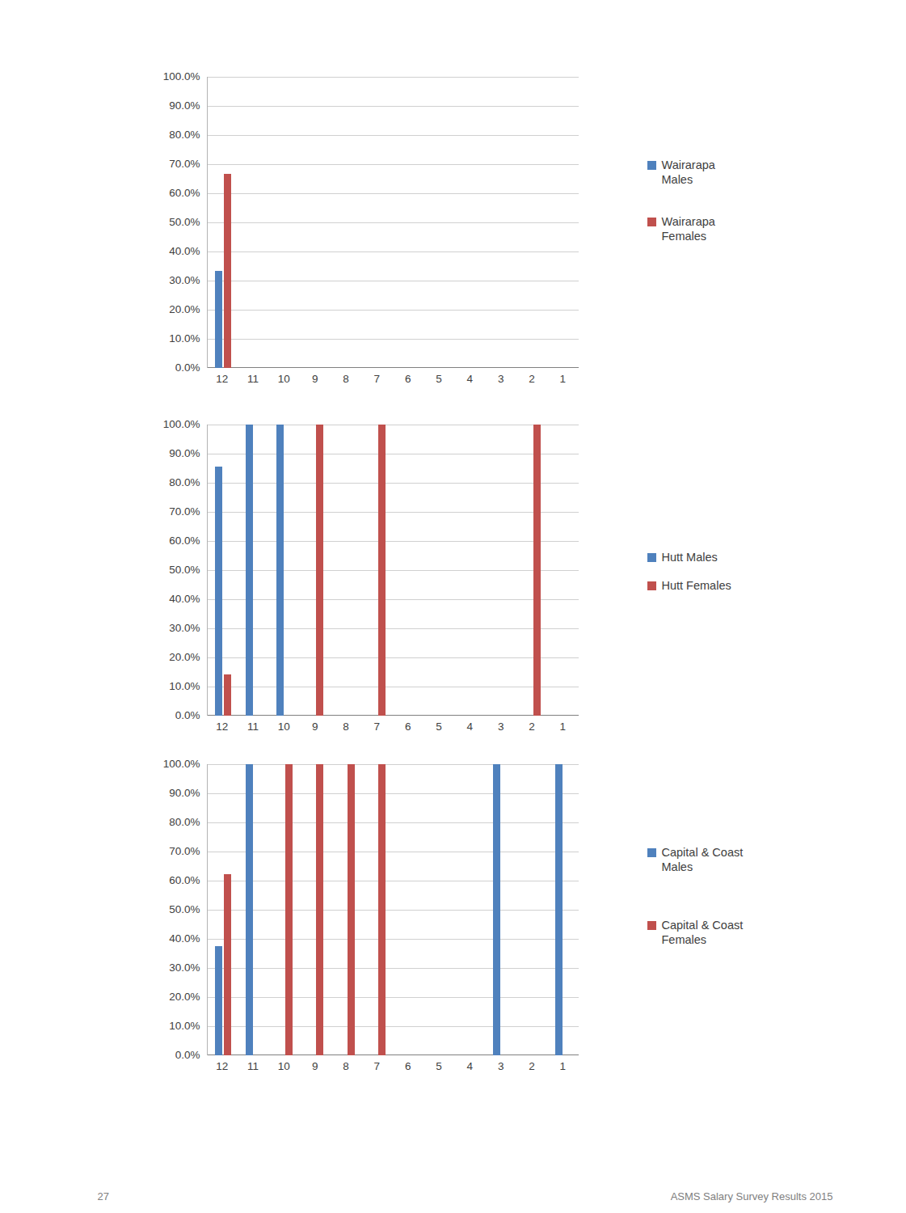100.0% 90.0% 80.0% 70.0% 60.0% 50.0% 40.0% 30.0% 20.0% 10.0% 0.0%
12 11 10 9 8 7 6 5 4 3 2 1
Wairarapa
Males
Wairarapa
Females
100.0% 90.0% 80.0% 70.0% 60.0% 50.0% 40.0% 30.0% 20.0% 10.0% 0.0%
12 11 10 9 8 7 6 5 4 3 2 1
Hutt Males
Hutt Females
100.0% 90.0% 80.0% 70.0% 60.0% 50.0% 40.0% 30.0% 20.0% 10.0% 0.0%
12 11 10 9 8 7 6 5 4 3 2 1
Capital & Coast
Males
Capital & Coast
Females
27 ASMS Salary Survey Results 2015